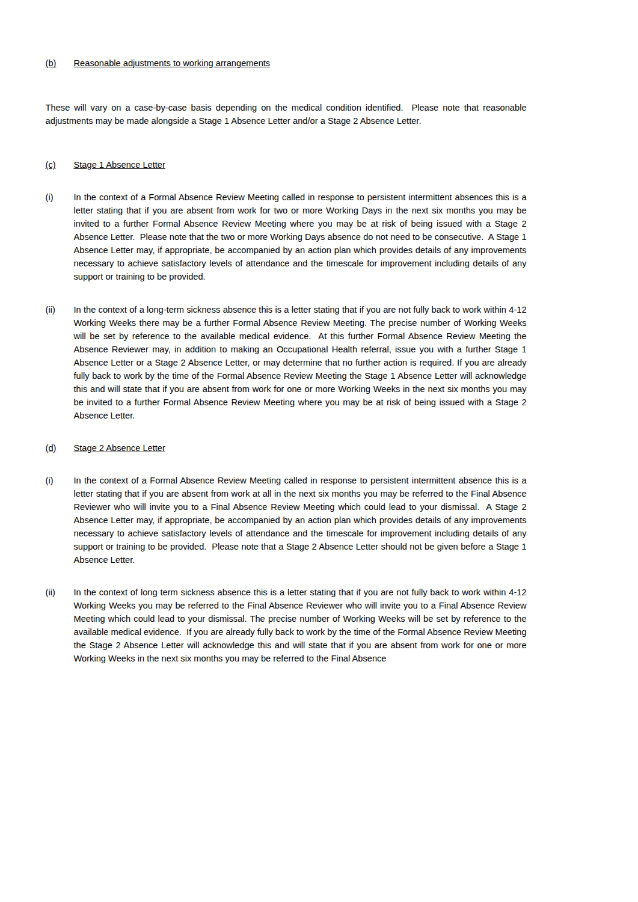(b)
Reasonable adjustments to working arrangements
These will vary on a case-by-case basis depending on the medical condition identified. Please note that reasonable adjustments may be made alongside a Stage 1 Absence Letter and/or a Stage 2 Absence Letter.
(c)
Stage 1 Absence Letter
(i)
In the context of a Formal Absence Review Meeting called in response to persistent intermittent absences this is a letter stating that if you are absent from work for two or more Working Days in the next six months you may be invited to a further Formal Absence Review Meeting where you may be at risk of being issued with a Stage 2 Absence Letter. Please note that the two or more Working Days absence do not need to be consecutive. A Stage 1 Absence Letter may, if appropriate, be accompanied by an action plan which provides details of any improvements necessary to achieve satisfactory levels of attendance and the timescale for improvement including details of any support or training to be provided.
(ii)
In the context of a long-term sickness absence this is a letter stating that if you are not fully back to work within 4-12 Working Weeks there may be a further Formal Absence Review Meeting. The precise number of Working Weeks will be set by reference to the available medical evidence. At this further Formal Absence Review Meeting the Absence Reviewer may, in addition to making an Occupational Health referral, issue you with a further Stage 1 Absence Letter or a Stage 2 Absence Letter, or may determine that no further action is required. If you are already fully back to work by the time of the Formal Absence Review Meeting the Stage 1 Absence Letter will acknowledge this and will state that if you are absent from work for one or more Working Weeks in the next six months you may be invited to a further Formal Absence Review Meeting where you may be at risk of being issued with a Stage 2 Absence Letter.
(d)
Stage 2 Absence Letter
(i)
In the context of a Formal Absence Review Meeting called in response to persistent intermittent absence this is a letter stating that if you are absent from work at all in the next six months you may be referred to the Final Absence Reviewer who will invite you to a Final Absence Review Meeting which could lead to your dismissal. A Stage 2 Absence Letter may, if appropriate, be accompanied by an action plan which provides details of any improvements necessary to achieve satisfactory levels of attendance and the timescale for improvement including details of any support or training to be provided. Please note that a Stage 2 Absence Letter should not be given before a Stage 1 Absence Letter.
(ii)
In the context of long term sickness absence this is a letter stating that if you are not fully back to work within 4-12 Working Weeks you may be referred to the Final Absence Reviewer who will invite you to a Final Absence Review Meeting which could lead to your dismissal. The precise number of Working Weeks will be set by reference to the available medical evidence. If you are already fully back to work by the time of the Formal Absence Review Meeting the Stage 2 Absence Letter will acknowledge this and will state that if you are absent from work for one or more Working Weeks in the next six months you may be referred to the Final Absence